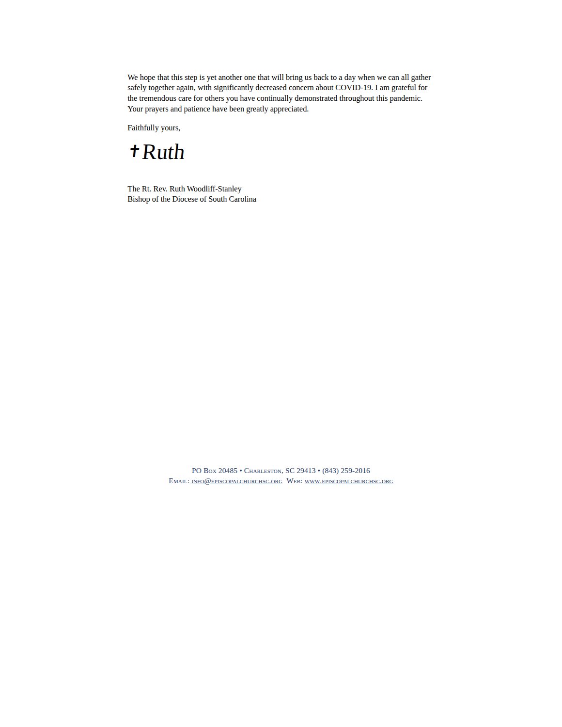We hope that this step is yet another one that will bring us back to a day when we can all gather safely together again, with significantly decreased concern about COVID-19. I am grateful for the tremendous care for others you have continually demonstrated throughout this pandemic. Your prayers and patience have been greatly appreciated.
Faithfully yours,
✝Ruth
The Rt. Rev. Ruth Woodliff-Stanley
Bishop of the Diocese of South Carolina
PO Box 20485 • Charleston, SC 29413 • (843) 259-2016
Email: info@episcopalchurchsc.org Web: www.episcopalchurchsc.org